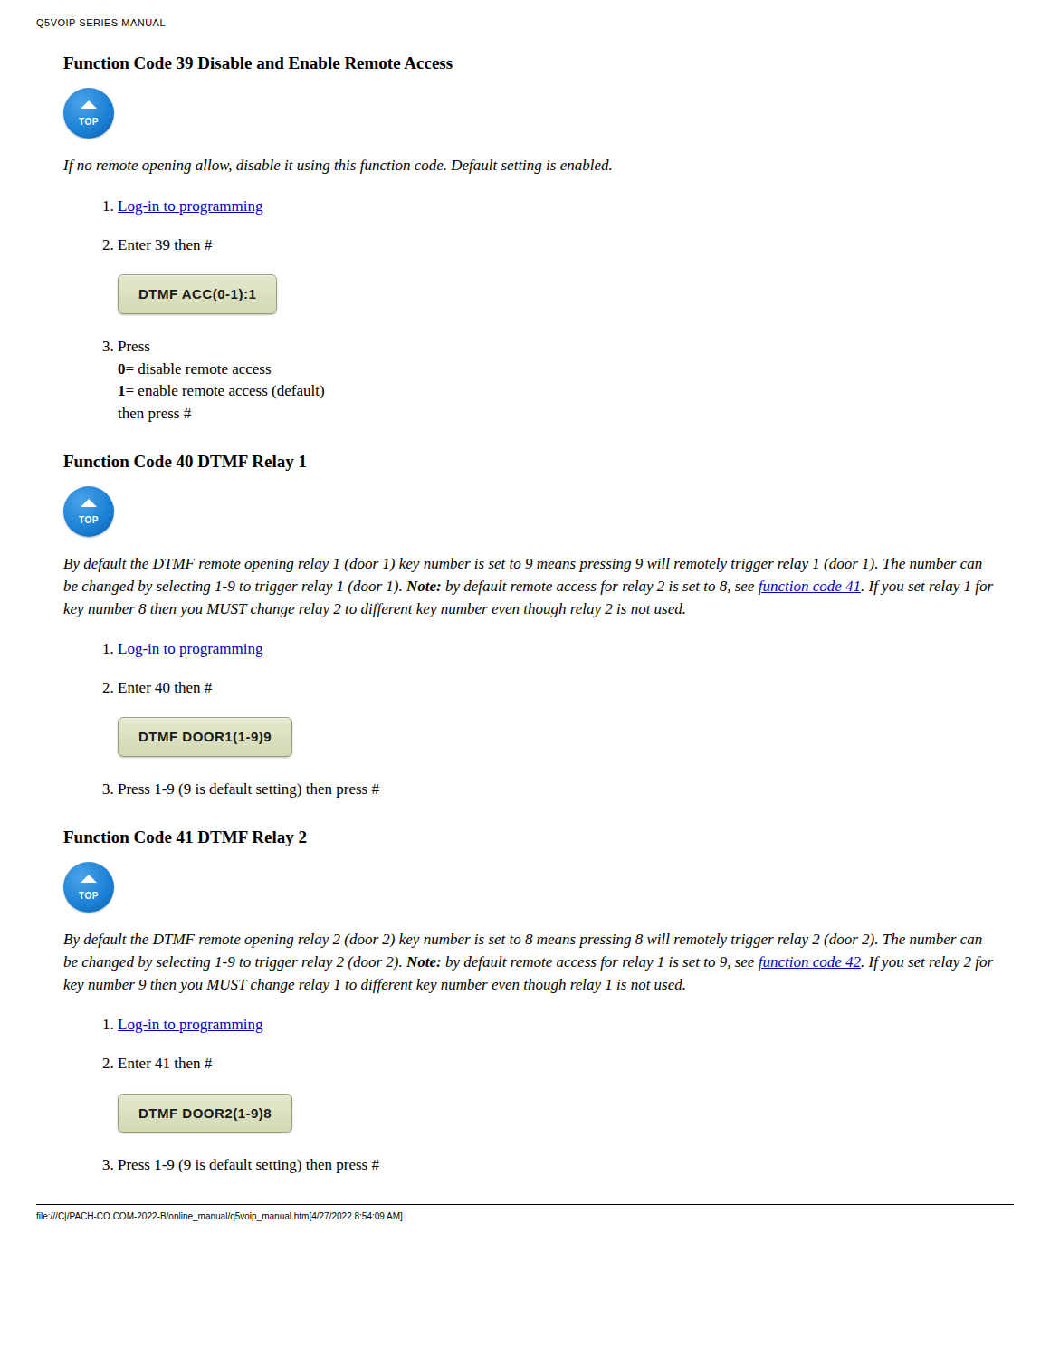Q5VOIP SERIES MANUAL
Function Code 39 Disable and Enable Remote Access
If no remote opening allow, disable it using this function code. Default setting is enabled.
Log-in to programming
Enter 39 then #
DTMF ACC(0-1):1
Press
0= disable remote access
1= enable remote access (default)
then press #
Function Code 40 DTMF Relay 1
By default the DTMF remote opening relay 1 (door 1) key number is set to 9 means pressing 9 will remotely trigger relay 1 (door 1). The number can be changed by selecting 1-9 to trigger relay 1 (door 1). Note: by default remote access for relay 2 is set to 8, see function code 41. If you set relay 1 for key number 8 then you MUST change relay 2 to different key number even though relay 2 is not used.
Log-in to programming
Enter 40 then #
DTMF DOOR1(1-9)9
Press 1-9 (9 is default setting) then press #
Function Code 41 DTMF Relay 2
By default the DTMF remote opening relay 2 (door 2) key number is set to 8 means pressing 8 will remotely trigger relay 2 (door 2). The number can be changed by selecting 1-9 to trigger relay 2 (door 2). Note: by default remote access for relay 1 is set to 9, see function code 42. If you set relay 2 for key number 9 then you MUST change relay 1 to different key number even though relay 1 is not used.
Log-in to programming
Enter 41 then #
DTMF DOOR2(1-9)8
Press 1-9 (9 is default setting) then press #
file:///C|/PACH-CO.COM-2022-B/online_manual/q5voip_manual.htm[4/27/2022 8:54:09 AM]